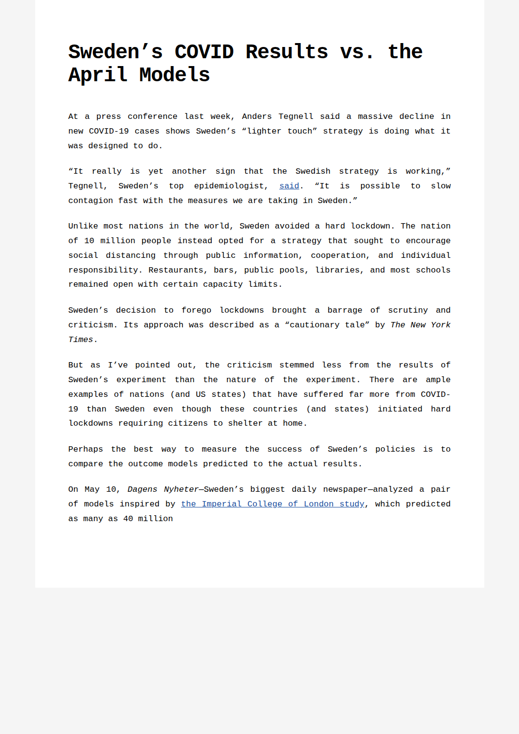Sweden’s COVID Results vs. the April Models
At a press conference last week, Anders Tegnell said a massive decline in new COVID-19 cases shows Sweden’s “lighter touch” strategy is doing what it was designed to do.
“It really is yet another sign that the Swedish strategy is working,” Tegnell, Sweden’s top epidemiologist, said. “It is possible to slow contagion fast with the measures we are taking in Sweden.”
Unlike most nations in the world, Sweden avoided a hard lockdown. The nation of 10 million people instead opted for a strategy that sought to encourage social distancing through public information, cooperation, and individual responsibility. Restaurants, bars, public pools, libraries, and most schools remained open with certain capacity limits.
Sweden’s decision to forego lockdowns brought a barrage of scrutiny and criticism. Its approach was described as a “cautionary tale” by The New York Times.
But as I’ve pointed out, the criticism stemmed less from the results of Sweden’s experiment than the nature of the experiment. There are ample examples of nations (and US states) that have suffered far more from COVID-19 than Sweden even though these countries (and states) initiated hard lockdowns requiring citizens to shelter at home.
Perhaps the best way to measure the success of Sweden’s policies is to compare the outcome models predicted to the actual results.
On May 10, Dagens Nyheter—Sweden’s biggest daily newspaper—analyzed a pair of models inspired by the Imperial College of London study, which predicted as many as 40 million